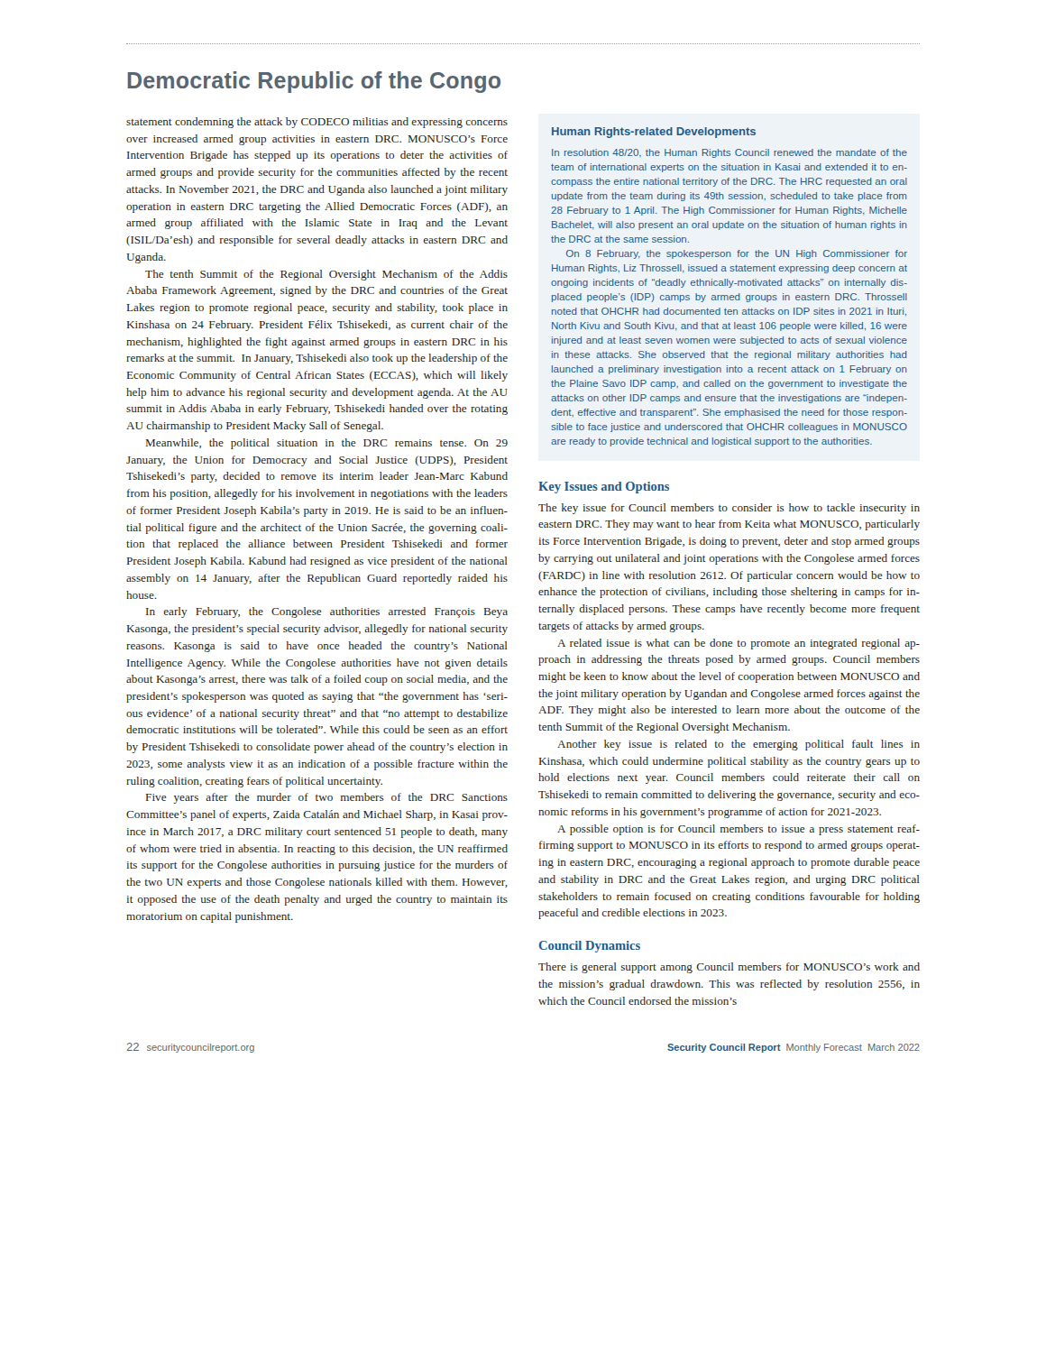Democratic Republic of the Congo
statement condemning the attack by CODECO militias and expressing concerns over increased armed group activities in eastern DRC. MONUSCO’s Force Intervention Brigade has stepped up its operations to deter the activities of armed groups and provide security for the communities affected by the recent attacks. In November 2021, the DRC and Uganda also launched a joint military operation in eastern DRC targeting the Allied Democratic Forces (ADF), an armed group affiliated with the Islamic State in Iraq and the Levant (ISIL/Da’esh) and responsible for several deadly attacks in eastern DRC and Uganda.
The tenth Summit of the Regional Oversight Mechanism of the Addis Ababa Framework Agreement, signed by the DRC and countries of the Great Lakes region to promote regional peace, security and stability, took place in Kinshasa on 24 February. President Félix Tshisekedi, as current chair of the mechanism, highlighted the fight against armed groups in eastern DRC in his remarks at the summit. In January, Tshisekedi also took up the leadership of the Economic Community of Central African States (ECCAS), which will likely help him to advance his regional security and development agenda. At the AU summit in Addis Ababa in early February, Tshisekedi handed over the rotating AU chairmanship to President Macky Sall of Senegal.
Meanwhile, the political situation in the DRC remains tense. On 29 January, the Union for Democracy and Social Justice (UDPS), President Tshisekedi’s party, decided to remove its interim leader Jean-Marc Kabund from his position, allegedly for his involvement in negotiations with the leaders of former President Joseph Kabila’s party in 2019. He is said to be an influential political figure and the architect of the Union Sacrée, the governing coalition that replaced the alliance between President Tshisekedi and former President Joseph Kabila. Kabund had resigned as vice president of the national assembly on 14 January, after the Republican Guard reportedly raided his house.
In early February, the Congolese authorities arrested François Beya Kasonga, the president’s special security advisor, allegedly for national security reasons. Kasonga is said to have once headed the country’s National Intelligence Agency. While the Congolese authorities have not given details about Kasonga’s arrest, there was talk of a foiled coup on social media, and the president’s spokesperson was quoted as saying that “the government has ‘serious evidence’ of a national security threat” and that “no attempt to destabilize democratic institutions will be tolerated”. While this could be seen as an effort by President Tshisekedi to consolidate power ahead of the country’s election in 2023, some analysts view it as an indication of a possible fracture within the ruling coalition, creating fears of political uncertainty.
Five years after the murder of two members of the DRC Sanctions Committee’s panel of experts, Zaida Catalán and Michael Sharp, in Kasai province in March 2017, a DRC military court sentenced 51 people to death, many of whom were tried in absentia. In reacting to this decision, the UN reaffirmed its support for the Congolese authorities in pursuing justice for the murders of the two UN experts and those Congolese nationals killed with them. However, it opposed the use of the death penalty and urged the country to maintain its moratorium on capital punishment.
Human Rights-related Developments
In resolution 48/20, the Human Rights Council renewed the mandate of the team of international experts on the situation in Kasai and extended it to encompass the entire national territory of the DRC. The HRC requested an oral update from the team during its 49th session, scheduled to take place from 28 February to 1 April. The High Commissioner for Human Rights, Michelle Bachelet, will also present an oral update on the situation of human rights in the DRC at the same session.
On 8 February, the spokesperson for the UN High Commissioner for Human Rights, Liz Throssell, issued a statement expressing deep concern at ongoing incidents of “deadly ethnically-motivated attacks” on internally displaced people’s (IDP) camps by armed groups in eastern DRC. Throssell noted that OHCHR had documented ten attacks on IDP sites in 2021 in Ituri, North Kivu and South Kivu, and that at least 106 people were killed, 16 were injured and at least seven women were subjected to acts of sexual violence in these attacks. She observed that the regional military authorities had launched a preliminary investigation into a recent attack on 1 February on the Plaine Savo IDP camp, and called on the government to investigate the attacks on other IDP camps and ensure that the investigations are “independent, effective and transparent”. She emphasised the need for those responsible to face justice and underscored that OHCHR colleagues in MONUSCO are ready to provide technical and logistical support to the authorities.
Key Issues and Options
The key issue for Council members to consider is how to tackle insecurity in eastern DRC. They may want to hear from Keita what MONUSCO, particularly its Force Intervention Brigade, is doing to prevent, deter and stop armed groups by carrying out unilateral and joint operations with the Congolese armed forces (FARDC) in line with resolution 2612. Of particular concern would be how to enhance the protection of civilians, including those sheltering in camps for internally displaced persons. These camps have recently become more frequent targets of attacks by armed groups.
A related issue is what can be done to promote an integrated regional approach in addressing the threats posed by armed groups. Council members might be keen to know about the level of cooperation between MONUSCO and the joint military operation by Ugandan and Congolese armed forces against the ADF. They might also be interested to learn more about the outcome of the tenth Summit of the Regional Oversight Mechanism.
Another key issue is related to the emerging political fault lines in Kinshasa, which could undermine political stability as the country gears up to hold elections next year. Council members could reiterate their call on Tshisekedi to remain committed to delivering the governance, security and economic reforms in his government’s programme of action for 2021-2023.
A possible option is for Council members to issue a press statement reaffirming support to MONUSCO in its efforts to respond to armed groups operating in eastern DRC, encouraging a regional approach to promote durable peace and stability in DRC and the Great Lakes region, and urging DRC political stakeholders to remain focused on creating conditions favourable for holding peaceful and credible elections in 2023.
Council Dynamics
There is general support among Council members for MONUSCO’s work and the mission’s gradual drawdown. This was reflected by resolution 2556, in which the Council endorsed the mission’s
22 securitycouncilreport.org
Security Council Report Monthly Forecast March 2022